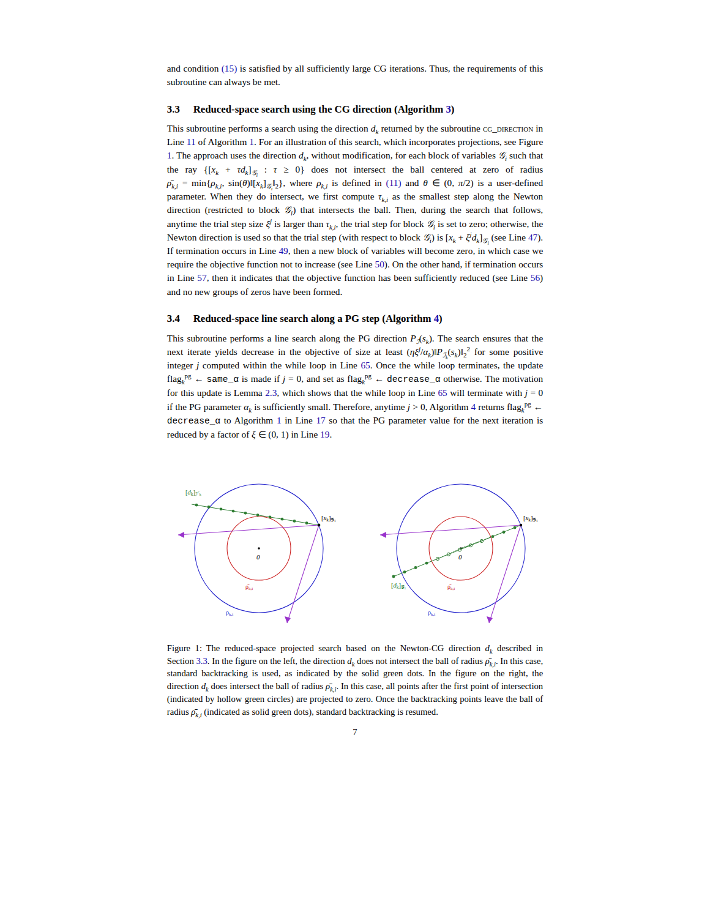and condition (15) is satisfied by all sufficiently large CG iterations. Thus, the requirements of this subroutine can always be met.
3.3 Reduced-space search using the CG direction (Algorithm 3)
This subroutine performs a search using the direction dk returned by the subroutine cg_direction in Line 11 of Algorithm 1. For an illustration of this search, which incorporates projections, see Figure 1. The approach uses the direction dk, without modification, for each block of variables 𝒢i such that the ray {[xk + τdk]𝒢i : τ ≥ 0} does not intersect the ball centered at zero of radius ρ̄k,i = min{ρk,i, sin(θ)‖[xk]𝒢i‖2}, where ρk,i is defined in (11) and θ ∈ (0, π/2) is a user-defined parameter. When they do intersect, we first compute τk,i as the smallest step along the Newton direction (restricted to block 𝒢i) that intersects the ball. Then, during the search that follows, anytime the trial step size ξj is larger than τk,i, the trial step for block 𝒢i is set to zero; otherwise, the Newton direction is used so that the trial step (with respect to block 𝒢i) is [xk + ξjdk]𝒢i (see Line 47). If termination occurs in Line 49, then a new block of variables will become zero, in which case we require the objective function not to increase (see Line 50). On the other hand, if termination occurs in Line 57, then it indicates that the objective function has been sufficiently reduced (see Line 56) and no new groups of zeros have been formed.
3.4 Reduced-space line search along a PG step (Algorithm 4)
This subroutine performs a line search along the PG direction Pℐ(sk). The search ensures that the next iterate yields decrease in the objective of size at least (ηξj/αk)‖Pℐk(sk)‖22 for some positive integer j computed within the while loop in Line 65. Once the while loop terminates, the update flagkpg ← same_α is made if j = 0, and set as flagkpg ← decrease_α otherwise. The motivation for this update is Lemma 2.3, which shows that the while loop in Line 65 will terminate with j = 0 if the PG parameter αk is sufficiently small. Therefore, anytime j > 0, Algorithm 4 returns flagkpg ← decrease_α to Algorithm 1 in Line 17 so that the PG parameter value for the next iteration is reduced by a factor of ξ ∈ (0, 1) in Line 19.
0 [dk]ℐck [xk]𝒢i ρ̄k,i ρk,i 0 [xk]𝒢i [dk]𝒢i ρ̄k,i ρk,i
Figure 1: The reduced-space projected search based on the Newton-CG direction dk described in Section 3.3. In the figure on the left, the direction dk does not intersect the ball of radius ρ̄k,i. In this case, standard backtracking is used, as indicated by the solid green dots. In the figure on the right, the direction dk does intersect the ball of radius ρ̄k,i. In this case, all points after the first point of intersection (indicated by hollow green circles) are projected to zero. Once the backtracking points leave the ball of radius ρ̄k,i (indicated as solid green dots), standard backtracking is resumed.
7